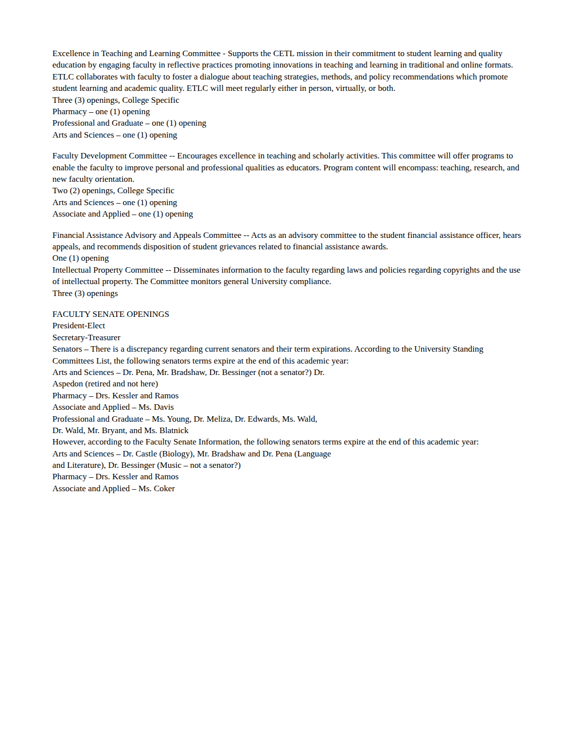Excellence in Teaching and Learning Committee - Supports the CETL mission in their commitment to student learning and quality education by engaging faculty in reflective practices promoting innovations in teaching and learning in traditional and online formats. ETLC collaborates with faculty to foster a dialogue about teaching strategies, methods, and policy recommendations which promote student learning and academic quality. ETLC will meet regularly either in person, virtually, or both.
Three (3) openings, College Specific
Pharmacy – one (1) opening
Professional and Graduate – one (1) opening
Arts and Sciences – one (1) opening
Faculty Development Committee -- Encourages excellence in teaching and scholarly activities. This committee will offer programs to enable the faculty to improve personal and professional qualities as educators. Program content will encompass: teaching, research, and new faculty orientation.
Two (2) openings, College Specific
Arts and Sciences – one (1) opening
Associate and Applied – one (1) opening
Financial Assistance Advisory and Appeals Committee -- Acts as an advisory committee to the student financial assistance officer, hears appeals, and recommends disposition of student grievances related to financial assistance awards.
One (1) opening
Intellectual Property Committee -- Disseminates information to the faculty regarding laws and policies regarding copyrights and the use of intellectual property. The Committee monitors general University compliance.
Three (3) openings
FACULTY SENATE OPENINGS
President-Elect
Secretary-Treasurer
Senators – There is a discrepancy regarding current senators and their term expirations. According to the University Standing Committees List, the following senators terms expire at the end of this academic year:
Arts and Sciences – Dr. Pena, Mr. Bradshaw, Dr. Bessinger (not a senator?) Dr.
Aspedon (retired and not here)
Pharmacy – Drs. Kessler and Ramos
Associate and Applied – Ms. Davis
Professional and Graduate – Ms. Young, Dr. Meliza, Dr. Edwards, Ms. Wald,
Dr. Wald, Mr. Bryant, and Ms. Blatnick
However, according to the Faculty Senate Information, the following senators terms expire at the end of this academic year:
Arts and Sciences – Dr. Castle (Biology), Mr. Bradshaw and Dr. Pena (Language
and Literature), Dr. Bessinger (Music – not a senator?)
Pharmacy – Drs. Kessler and Ramos
Associate and Applied – Ms. Coker